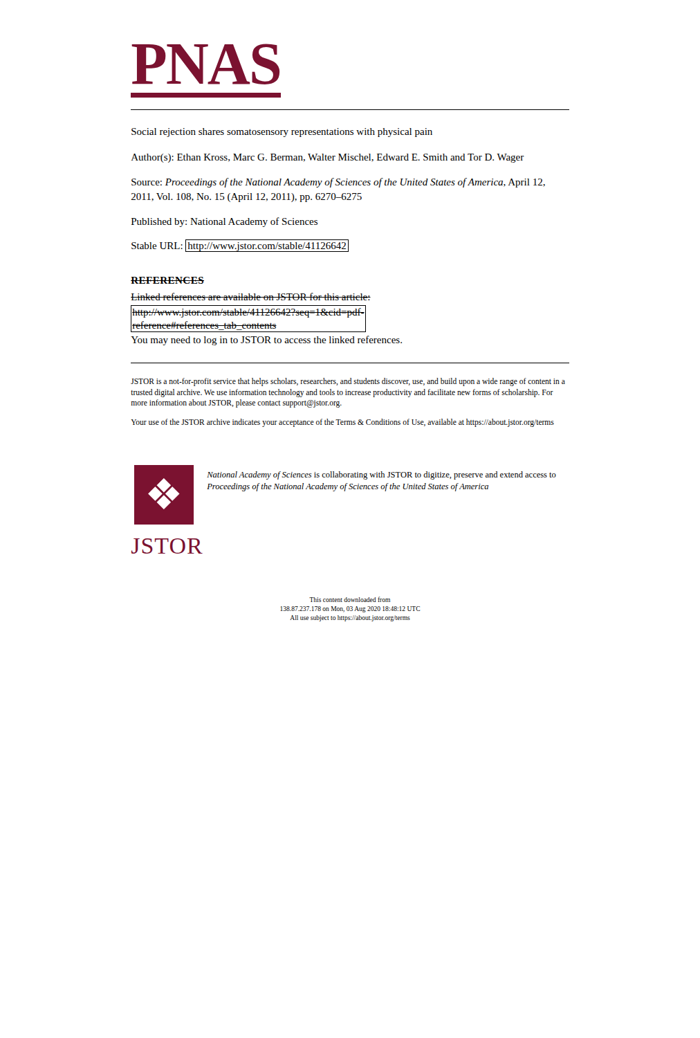PNAS
Social rejection shares somatosensory representations with physical pain
Author(s): Ethan Kross, Marc G. Berman, Walter Mischel, Edward E. Smith and Tor D. Wager
Source: Proceedings of the National Academy of Sciences of the United States of America, April 12, 2011, Vol. 108, No. 15 (April 12, 2011), pp. 6270–6275
Published by: National Academy of Sciences
Stable URL: http://www.jstor.com/stable/41126642
REFERENCES
Linked references are available on JSTOR for this article:
http://www.jstor.com/stable/41126642?seq=1&cid=pdf-
reference#references_tab_contents
You may need to log in to JSTOR to access the linked references.
JSTOR is a not-for-profit service that helps scholars, researchers, and students discover, use, and build upon a wide range of content in a trusted digital archive. We use information technology and tools to increase productivity and facilitate new forms of scholarship. For more information about JSTOR, please contact support@jstor.org.
Your use of the JSTOR archive indicates your acceptance of the Terms & Conditions of Use, available at https://about.jstor.org/terms
❖
JSTOR
National Academy of Sciences is collaborating with JSTOR to digitize, preserve and extend access to Proceedings of the National Academy of Sciences of the United States of America
This content downloaded from
138.87.237.178 on Mon, 03 Aug 2020 18:48:12 UTC
All use subject to https://about.jstor.org/terms